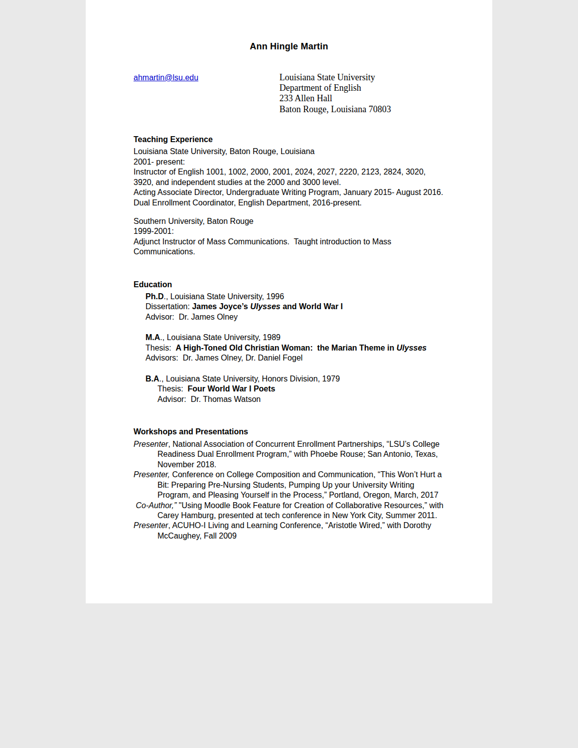Ann Hingle Martin
ahmartin@lsu.edu
Louisiana State University
Department of English
233 Allen Hall
Baton Rouge, Louisiana 70803
Teaching Experience
Louisiana State University, Baton Rouge, Louisiana
2001- present:
Instructor of English 1001, 1002, 2000, 2001, 2024, 2027, 2220, 2123, 2824, 3020, 3920, and independent studies at the 2000 and 3000 level.
Acting Associate Director, Undergraduate Writing Program, January 2015- August 2016.
Dual Enrollment Coordinator, English Department, 2016-present.
Southern University, Baton Rouge
1999-2001:
Adjunct Instructor of Mass Communications. Taught introduction to Mass Communications.
Education
Ph.D., Louisiana State University, 1996
Dissertation: James Joyce’s Ulysses and World War I
Advisor: Dr. James Olney
M.A., Louisiana State University, 1989
Thesis: A High-Toned Old Christian Woman: the Marian Theme in Ulysses
Advisors: Dr. James Olney, Dr. Daniel Fogel
B.A., Louisiana State University, Honors Division, 1979
Thesis: Four World War I Poets
Advisor: Dr. Thomas Watson
Workshops and Presentations
Presenter, National Association of Concurrent Enrollment Partnerships, “LSU’s College Readiness Dual Enrollment Program,” with Phoebe Rouse; San Antonio, Texas, November 2018.
Presenter, Conference on College Composition and Communication, “This Won’t Hurt a Bit: Preparing Pre-Nursing Students, Pumping Up your University Writing Program, and Pleasing Yourself in the Process,” Portland, Oregon, March, 2017
Co-Author,” "Using Moodle Book Feature for Creation of Collaborative Resources,” with Carey Hamburg, presented at tech conference in New York City, Summer 2011.
Presenter, ACUHO-I Living and Learning Conference, “Aristotle Wired,” with Dorothy McCaughey, Fall 2009